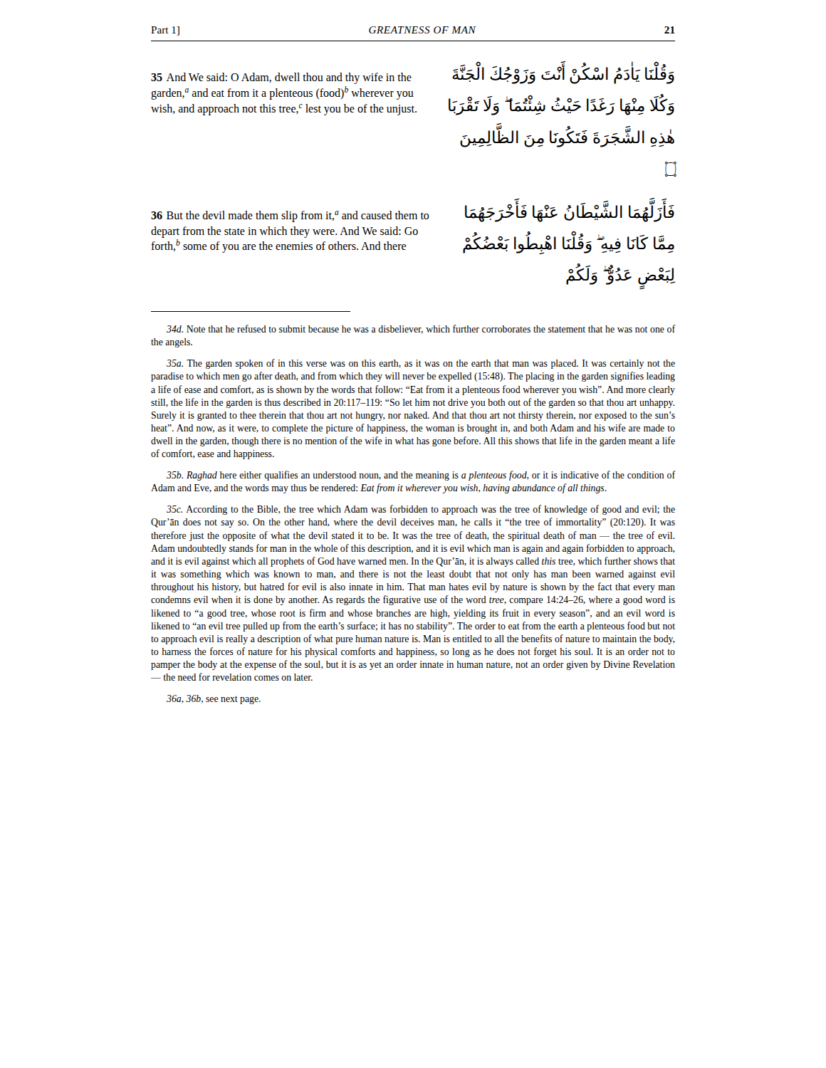Part 1]
Greatness of Man
21
35 And We said: O Adam, dwell thou and thy wife in the garden,a and eat from it a plenteous (food)b wherever you wish, and approach not this tree,c lest you be of the unjust.
وَقُلْنَا يَاٰدَمُ اسْكُنْ أَنْتَ وَزَوْجُكَ الْجَنَّةَ وَكُلَا مِنْهَا رَغَدًا حَيْثُ شِئْتُمَا ۖ وَلَا تَقْرَبَا هٰذِهِ الشَّجَرَةَ فَتَكُونَا مِنَ الظَّالِمِينَ ۝
36 But the devil made them slip from it,a and caused them to depart from the state in which they were. And We said: Go forth,b some of you are the enemies of others. And there
فَأَزَلَّهُمَا الشَّيْطَانُ عَنْهَا فَأَخْرَجَهُمَا مِمَّا كَانَا فِيهِ ۖ وَقُلْنَا اهْبِطُوا بَعْضُكُمْ لِبَعْضٍ عَدُوٌّ ۖ وَلَكُمْ
34d. Note that he refused to submit because he was a disbeliever, which further corroborates the statement that he was not one of the angels.
35a. The garden spoken of in this verse was on this earth, as it was on the earth that man was placed. It was certainly not the paradise to which men go after death, and from which they will never be expelled (15:48). The placing in the garden signifies leading a life of ease and comfort, as is shown by the words that follow: “Eat from it a plenteous food wherever you wish”. And more clearly still, the life in the garden is thus described in 20:117–119: “So let him not drive you both out of the garden so that thou art unhappy. Surely it is granted to thee therein that thou art not hungry, nor naked. And that thou art not thirsty therein, nor exposed to the sun’s heat”. And now, as it were, to complete the picture of happiness, the woman is brought in, and both Adam and his wife are made to dwell in the garden, though there is no mention of the wife in what has gone before. All this shows that life in the garden meant a life of comfort, ease and happiness.
35b. Raghad here either qualifies an understood noun, and the meaning is a plenteous food, or it is indicative of the condition of Adam and Eve, and the words may thus be rendered: Eat from it wherever you wish, having abundance of all things.
35c. According to the Bible, the tree which Adam was forbidden to approach was the tree of knowledge of good and evil; the Qur’ān does not say so. On the other hand, where the devil deceives man, he calls it “the tree of immortality” (20:120). It was therefore just the opposite of what the devil stated it to be. It was the tree of death, the spiritual death of man — the tree of evil. Adam undoubtedly stands for man in the whole of this description, and it is evil which man is again and again forbidden to approach, and it is evil against which all prophets of God have warned men. In the Qur’ān, it is always called this tree, which further shows that it was something which was known to man, and there is not the least doubt that not only has man been warned against evil throughout his history, but hatred for evil is also innate in him. That man hates evil by nature is shown by the fact that every man condemns evil when it is done by another. As regards the figurative use of the word tree, compare 14:24–26, where a good word is likened to “a good tree, whose root is firm and whose branches are high, yielding its fruit in every season”, and an evil word is likened to “an evil tree pulled up from the earth’s surface; it has no stability”. The order to eat from the earth a plenteous food but not to approach evil is really a description of what pure human nature is. Man is entitled to all the benefits of nature to maintain the body, to harness the forces of nature for his physical comforts and happiness, so long as he does not forget his soul. It is an order not to pamper the body at the expense of the soul, but it is as yet an order innate in human nature, not an order given by Divine Revelation — the need for revelation comes on later.
36a, 36b, see next page.